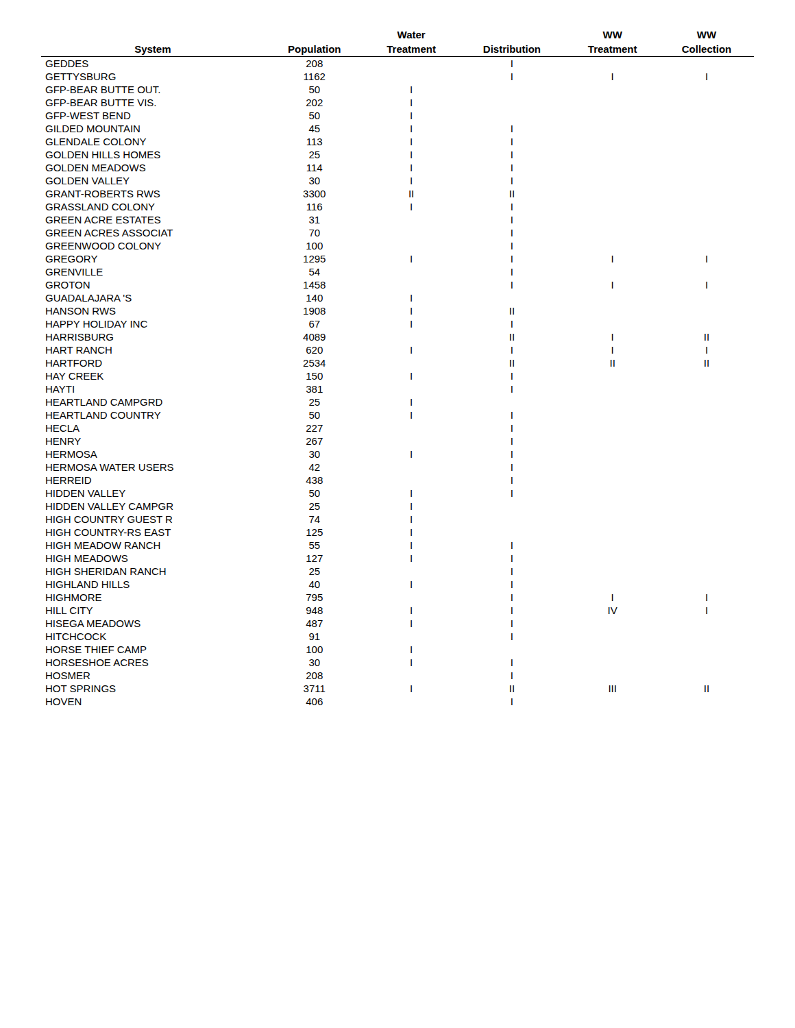| | | Water | | WW | WW |
| --- | --- | --- | --- | --- | --- |
| System | Population | Treatment | Distribution | Treatment | Collection |
| GEDDES | 208 | | I | | |
| GETTYSBURG | 1162 | | I | I | I |
| GFP-BEAR BUTTE OUT. | 50 | I | | | |
| GFP-BEAR BUTTE VIS. | 202 | I | | | |
| GFP-WEST BEND | 50 | I | | | |
| GILDED MOUNTAIN | 45 | I | I | | |
| GLENDALE COLONY | 113 | I | I | | |
| GOLDEN HILLS HOMES | 25 | I | I | | |
| GOLDEN MEADOWS | 114 | I | I | | |
| GOLDEN VALLEY | 30 | I | I | | |
| GRANT-ROBERTS RWS | 3300 | II | II | | |
| GRASSLAND COLONY | 116 | I | I | | |
| GREEN ACRE ESTATES | 31 | | I | | |
| GREEN ACRES ASSOCIAT | 70 | | I | | |
| GREENWOOD COLONY | 100 | | I | | |
| GREGORY | 1295 | I | I | I | I |
| GRENVILLE | 54 | | I | | |
| GROTON | 1458 | | I | I | I |
| GUADALAJARA 'S | 140 | I | | | |
| HANSON RWS | 1908 | I | II | | |
| HAPPY HOLIDAY INC | 67 | I | I | | |
| HARRISBURG | 4089 | | II | I | II |
| HART RANCH | 620 | I | I | I | I |
| HARTFORD | 2534 | | II | II | II |
| HAY CREEK | 150 | I | I | | |
| HAYTI | 381 | | I | | |
| HEARTLAND CAMPGRD | 25 | I | | | |
| HEARTLAND COUNTRY | 50 | I | I | | |
| HECLA | 227 | | I | | |
| HENRY | 267 | | I | | |
| HERMOSA | 30 | I | I | | |
| HERMOSA WATER USERS | 42 | | I | | |
| HERREID | 438 | | I | | |
| HIDDEN VALLEY | 50 | I | I | | |
| HIDDEN VALLEY CAMPGR | 25 | I | | | |
| HIGH COUNTRY GUEST R | 74 | I | | | |
| HIGH COUNTRY-RS EAST | 125 | I | | | |
| HIGH MEADOW RANCH | 55 | I | I | | |
| HIGH MEADOWS | 127 | I | I | | |
| HIGH SHERIDAN RANCH | 25 | | I | | |
| HIGHLAND HILLS | 40 | I | I | | |
| HIGHMORE | 795 | | I | I | I |
| HILL CITY | 948 | I | I | IV | I |
| HISEGA MEADOWS | 487 | I | I | | |
| HITCHCOCK | 91 | | I | | |
| HORSE THIEF CAMP | 100 | I | | | |
| HORSESHOE ACRES | 30 | I | I | | |
| HOSMER | 208 | | I | | |
| HOT SPRINGS | 3711 | I | II | III | II |
| HOVEN | 406 | | I | | |